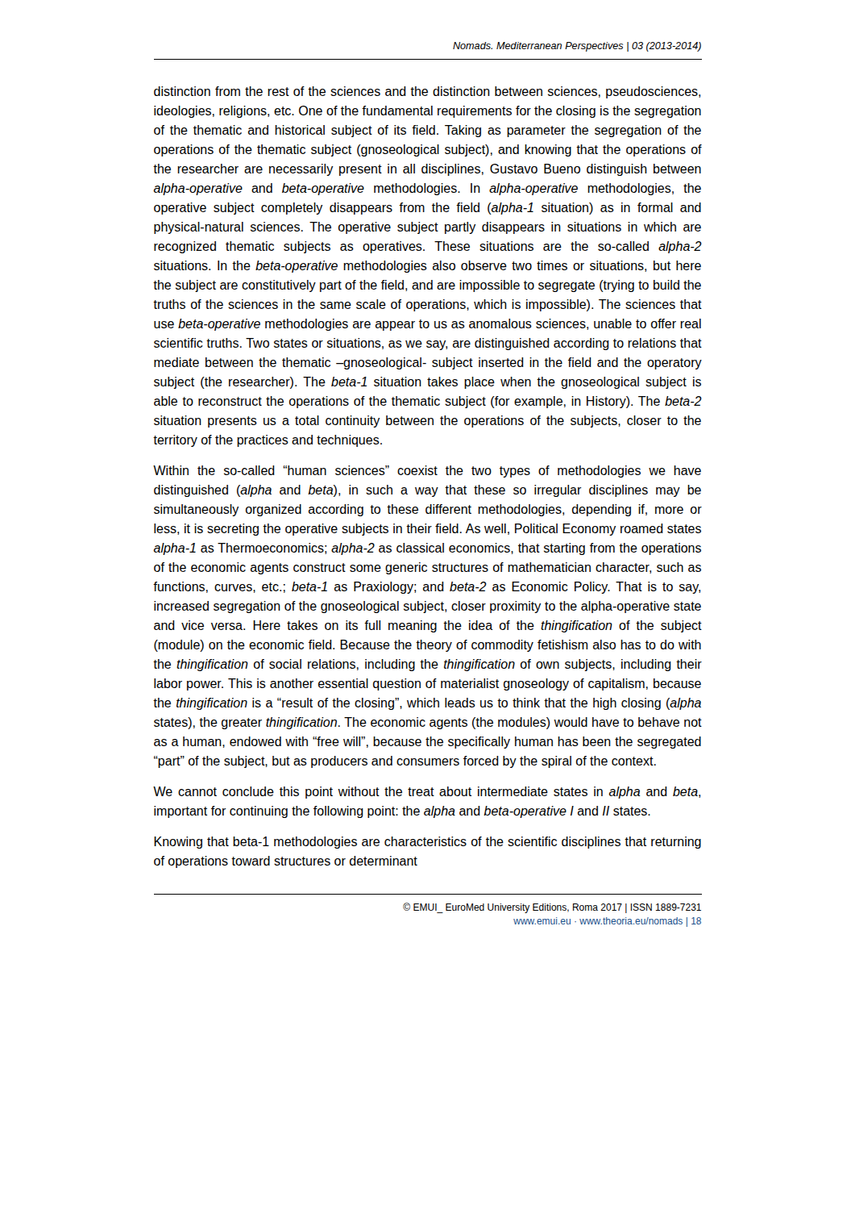Nomads. Mediterranean Perspectives | 03 (2013-2014)
distinction from the rest of the sciences and the distinction between sciences, pseudosciences, ideologies, religions, etc. One of the fundamental requirements for the closing is the segregation of the thematic and historical subject of its field. Taking as parameter the segregation of the operations of the thematic subject (gnoseological subject), and knowing that the operations of the researcher are necessarily present in all disciplines, Gustavo Bueno distinguish between alpha-operative and beta-operative methodologies. In alpha-operative methodologies, the operative subject completely disappears from the field (alpha-1 situation) as in formal and physical-natural sciences. The operative subject partly disappears in situations in which are recognized thematic subjects as operatives. These situations are the so-called alpha-2 situations. In the beta-operative methodologies also observe two times or situations, but here the subject are constitutively part of the field, and are impossible to segregate (trying to build the truths of the sciences in the same scale of operations, which is impossible). The sciences that use beta-operative methodologies are appear to us as anomalous sciences, unable to offer real scientific truths. Two states or situations, as we say, are distinguished according to relations that mediate between the thematic –gnoseological- subject inserted in the field and the operatory subject (the researcher). The beta-1 situation takes place when the gnoseological subject is able to reconstruct the operations of the thematic subject (for example, in History). The beta-2 situation presents us a total continuity between the operations of the subjects, closer to the territory of the practices and techniques.
Within the so-called “human sciences” coexist the two types of methodologies we have distinguished (alpha and beta), in such a way that these so irregular disciplines may be simultaneously organized according to these different methodologies, depending if, more or less, it is secreting the operative subjects in their field. As well, Political Economy roamed states alpha-1 as Thermoeconomics; alpha-2 as classical economics, that starting from the operations of the economic agents construct some generic structures of mathematician character, such as functions, curves, etc.; beta-1 as Praxiology; and beta-2 as Economic Policy. That is to say, increased segregation of the gnoseological subject, closer proximity to the alpha-operative state and vice versa. Here takes on its full meaning the idea of the thingification of the subject (module) on the economic field. Because the theory of commodity fetishism also has to do with the thingification of social relations, including the thingification of own subjects, including their labor power. This is another essential question of materialist gnoseology of capitalism, because the thingification is a “result of the closing”, which leads us to think that the high closing (alpha states), the greater thingification. The economic agents (the modules) would have to behave not as a human, endowed with “free will”, because the specifically human has been the segregated “part” of the subject, but as producers and consumers forced by the spiral of the context.
We cannot conclude this point without the treat about intermediate states in alpha and beta, important for continuing the following point: the alpha and beta-operative I and II states.
Knowing that beta-1 methodologies are characteristics of the scientific disciplines that returning of operations toward structures or determinant
© EMUI_ EuroMed University Editions, Roma 2017 | ISSN 1889-7231
www.emui.eu · www.theoria.eu/nomads | 18